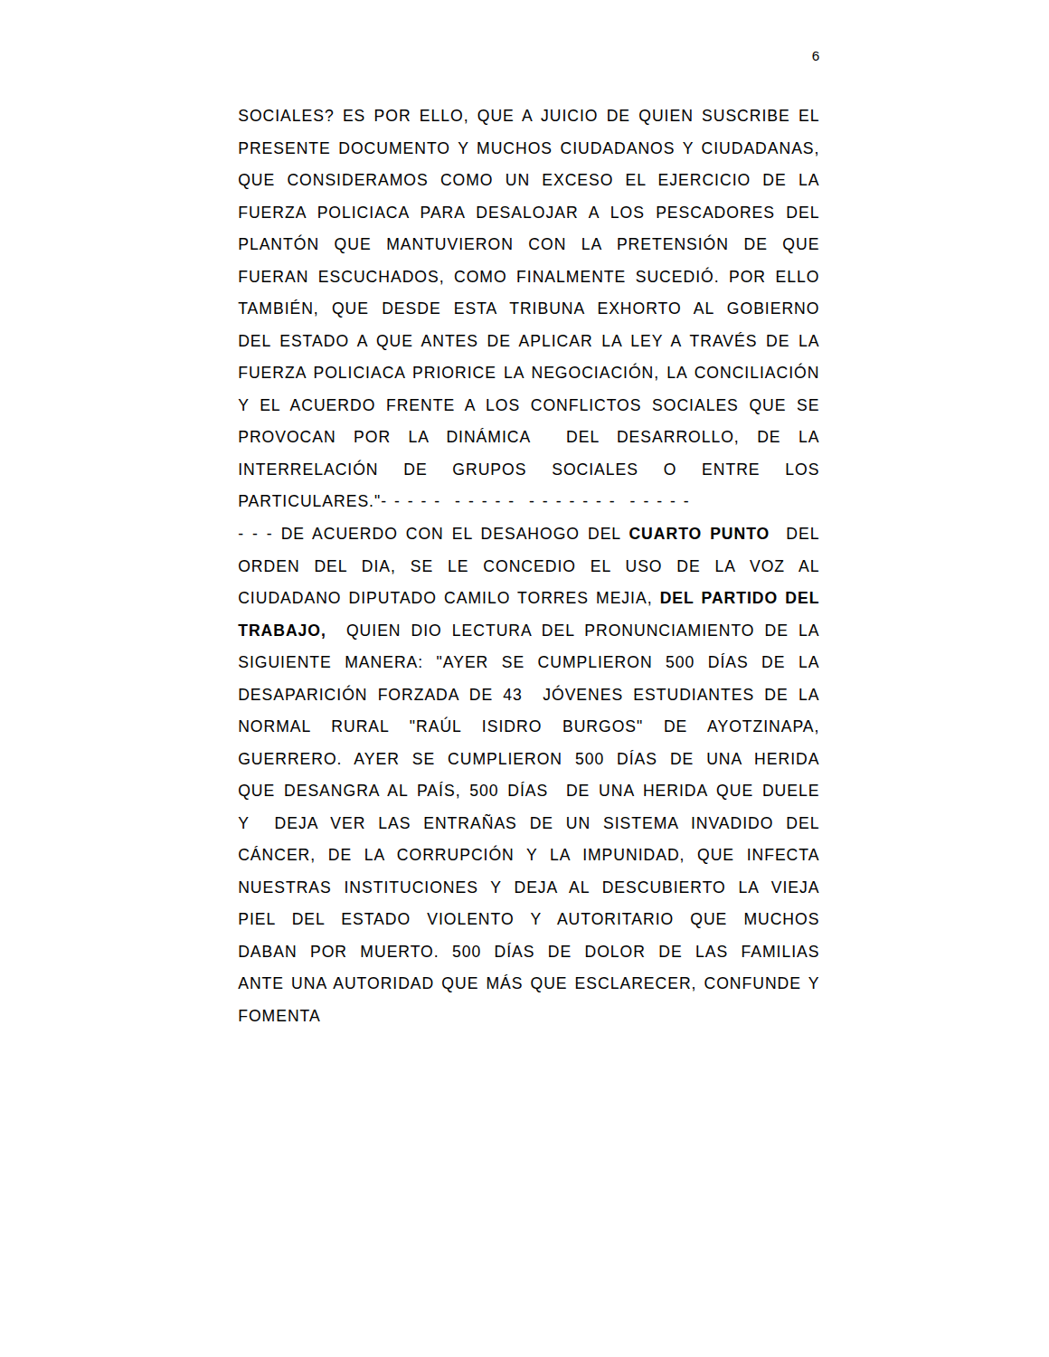6
SOCIALES? ES POR ELLO, QUE A JUICIO DE QUIEN SUSCRIBE EL PRESENTE DOCUMENTO Y MUCHOS CIUDADANOS Y CIUDADANAS, QUE CONSIDERAMOS COMO UN EXCESO EL EJERCICIO DE LA FUERZA POLICIACA PARA DESALOJAR A LOS PESCADORES DEL PLANTÓN QUE MANTUVIERON CON LA PRETENSIÓN DE QUE FUERAN ESCUCHADOS, COMO FINALMENTE SUCEDIÓ. POR ELLO TAMBIÉN, QUE DESDE ESTA TRIBUNA EXHORTO AL GOBIERNO DEL ESTADO A QUE ANTES DE APLICAR LA LEY A TRAVÉS DE LA FUERZA POLICIACA PRIORICE LA NEGOCIACIÓN, LA CONCILIACIÓN Y EL ACUERDO FRENTE A LOS CONFLICTOS SOCIALES QUE SE PROVOCAN POR LA DINÁMICA DEL DESARROLLO, DE LA INTERRELACIÓN DE GRUPOS SOCIALES O ENTRE LOS PARTICULARES."- - - - - - - - - - - - - - - - - - - - - -
- - - DE ACUERDO CON EL DESAHOGO DEL CUARTO PUNTO DEL ORDEN DEL DIA, SE LE CONCEDIO EL USO DE LA VOZ AL CIUDADANO DIPUTADO CAMILO TORRES MEJIA, DEL PARTIDO DEL TRABAJO, QUIEN DIO LECTURA DEL PRONUNCIAMIENTO DE LA SIGUIENTE MANERA: "AYER SE CUMPLIERON 500 DÍAS DE LA DESAPARICIÓN FORZADA DE 43 JÓVENES ESTUDIANTES DE LA NORMAL RURAL "RAÚL ISIDRO BURGOS" DE AYOTZINAPA, GUERRERO. AYER SE CUMPLIERON 500 DÍAS DE UNA HERIDA QUE DESANGRA AL PAÍS, 500 DÍAS DE UNA HERIDA QUE DUELE Y DEJA VER LAS ENTRAÑAS DE UN SISTEMA INVADIDO DEL CÁNCER, DE LA CORRUPCIÓN Y LA IMPUNIDAD, QUE INFECTA NUESTRAS INSTITUCIONES Y DEJA AL DESCUBIERTO LA VIEJA PIEL DEL ESTADO VIOLENTO Y AUTORITARIO QUE MUCHOS DABAN POR MUERTO. 500 DÍAS DE DOLOR DE LAS FAMILIAS ANTE UNA AUTORIDAD QUE MÁS QUE ESCLARECER, CONFUNDE Y FOMENTA